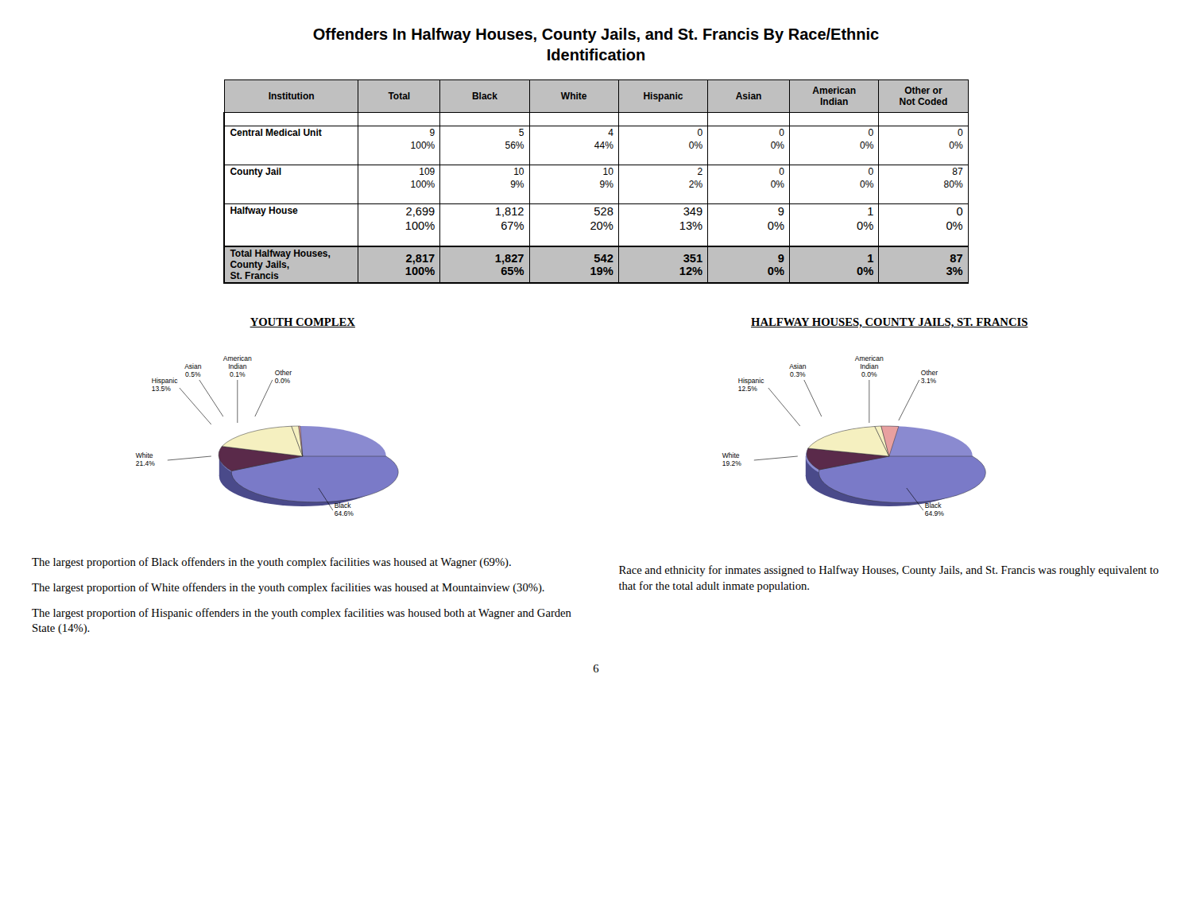Offenders In Halfway Houses, County Jails, and St. Francis By Race/Ethnic
Identification
| Institution | Total | Black | White | Hispanic | Asian | American Indian | Other or Not Coded |
| --- | --- | --- | --- | --- | --- | --- | --- |
| Central Medical Unit | 9 | 5 | 4 | 0 | 0 | 0 | 0 |
| | 100% | 56% | 44% | 0% | 0% | 0% | 0% |
| County Jail | 109 | 10 | 10 | 2 | 0 | 0 | 87 |
| | 100% | 9% | 9% | 2% | 0% | 0% | 80% |
| Halfway House | 2,699 | 1,812 | 528 | 349 | 9 | 1 | 0 |
| | 100% | 67% | 20% | 13% | 0% | 0% | 0% |
| Total Halfway Houses, County Jails, St. Francis | 2,817 100% | 1,827 65% | 542 19% | 351 12% | 9 0% | 1 0% | 87 3% |
YOUTH COMPLEX
American Indian 0.1% Asian 0.5% Other 0.0% Hispanic 13.5% White 21.4% Black 64.6%
The largest proportion of Black offenders in the youth complex facilities was housed at Wagner (69%).
The largest proportion of White offenders in the youth complex facilities was housed at Mountainview (30%).
The largest proportion of Hispanic offenders in the youth complex facilities was housed both at Wagner and Garden State (14%).
HALFWAY HOUSES, COUNTY JAILS, ST. FRANCIS
Asian 0.3% American Indian 0.0% Other 3.1% Hispanic 12.5% White 19.2% Black 64.9%
Race and ethnicity for inmates assigned to Halfway Houses, County Jails, and St. Francis was roughly equivalent to that for the total adult inmate population.
6